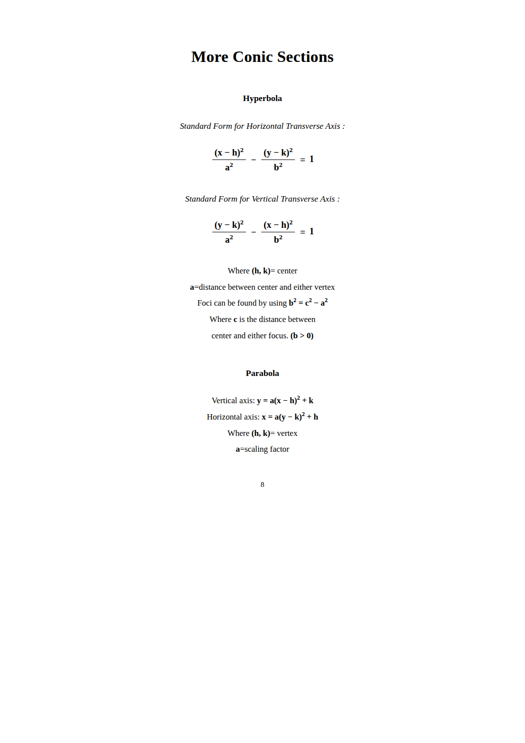More Conic Sections
Hyperbola
Standard Form for Horizontal Transverse Axis :
(x − h)2 a2 − (y − k)2 b2 = 1
Standard Form for Vertical Transverse Axis :
(y − k)2 a2 − (x − h)2 b2 = 1
Where (h, k)= center
a=distance between center and either vertex
Foci can be found by using b2 = c2 − a2
Where c is the distance between
center and either focus. (b > 0)
Parabola
Vertical axis: y = a(x − h)2 + k
Horizontal axis: x = a(y − k)2 + h
Where (h, k)= vertex
a=scaling factor
8